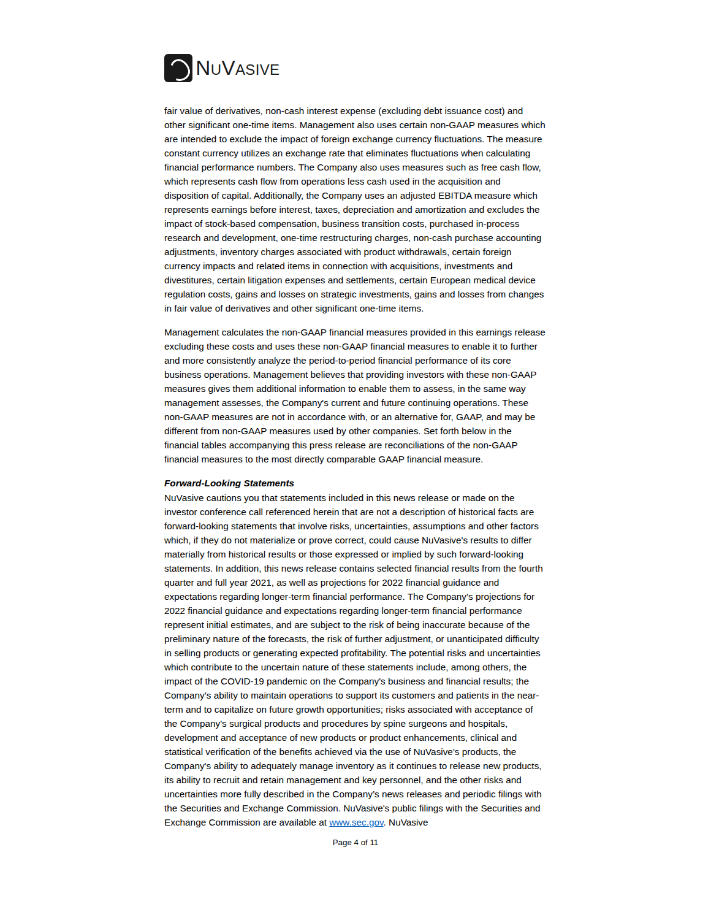NUVASIVE
fair value of derivatives, non-cash interest expense (excluding debt issuance cost) and other significant one-time items. Management also uses certain non-GAAP measures which are intended to exclude the impact of foreign exchange currency fluctuations. The measure constant currency utilizes an exchange rate that eliminates fluctuations when calculating financial performance numbers. The Company also uses measures such as free cash flow, which represents cash flow from operations less cash used in the acquisition and disposition of capital. Additionally, the Company uses an adjusted EBITDA measure which represents earnings before interest, taxes, depreciation and amortization and excludes the impact of stock-based compensation, business transition costs, purchased in-process research and development, one-time restructuring charges, non-cash purchase accounting adjustments, inventory charges associated with product withdrawals, certain foreign currency impacts and related items in connection with acquisitions, investments and divestitures, certain litigation expenses and settlements, certain European medical device regulation costs, gains and losses on strategic investments, gains and losses from changes in fair value of derivatives and other significant one-time items.
Management calculates the non-GAAP financial measures provided in this earnings release excluding these costs and uses these non-GAAP financial measures to enable it to further and more consistently analyze the period-to-period financial performance of its core business operations. Management believes that providing investors with these non-GAAP measures gives them additional information to enable them to assess, in the same way management assesses, the Company's current and future continuing operations. These non-GAAP measures are not in accordance with, or an alternative for, GAAP, and may be different from non-GAAP measures used by other companies. Set forth below in the financial tables accompanying this press release are reconciliations of the non-GAAP financial measures to the most directly comparable GAAP financial measure.
Forward-Looking Statements
NuVasive cautions you that statements included in this news release or made on the investor conference call referenced herein that are not a description of historical facts are forward-looking statements that involve risks, uncertainties, assumptions and other factors which, if they do not materialize or prove correct, could cause NuVasive's results to differ materially from historical results or those expressed or implied by such forward-looking statements. In addition, this news release contains selected financial results from the fourth quarter and full year 2021, as well as projections for 2022 financial guidance and expectations regarding longer-term financial performance. The Company's projections for 2022 financial guidance and expectations regarding longer-term financial performance represent initial estimates, and are subject to the risk of being inaccurate because of the preliminary nature of the forecasts, the risk of further adjustment, or unanticipated difficulty in selling products or generating expected profitability. The potential risks and uncertainties which contribute to the uncertain nature of these statements include, among others, the impact of the COVID-19 pandemic on the Company's business and financial results; the Company’s ability to maintain operations to support its customers and patients in the near-term and to capitalize on future growth opportunities; risks associated with acceptance of the Company's surgical products and procedures by spine surgeons and hospitals, development and acceptance of new products or product enhancements, clinical and statistical verification of the benefits achieved via the use of NuVasive's products, the Company's ability to adequately manage inventory as it continues to release new products, its ability to recruit and retain management and key personnel, and the other risks and uncertainties more fully described in the Company’s news releases and periodic filings with the Securities and Exchange Commission. NuVasive's public filings with the Securities and Exchange Commission are available at www.sec.gov. NuVasive
Page 4 of 11